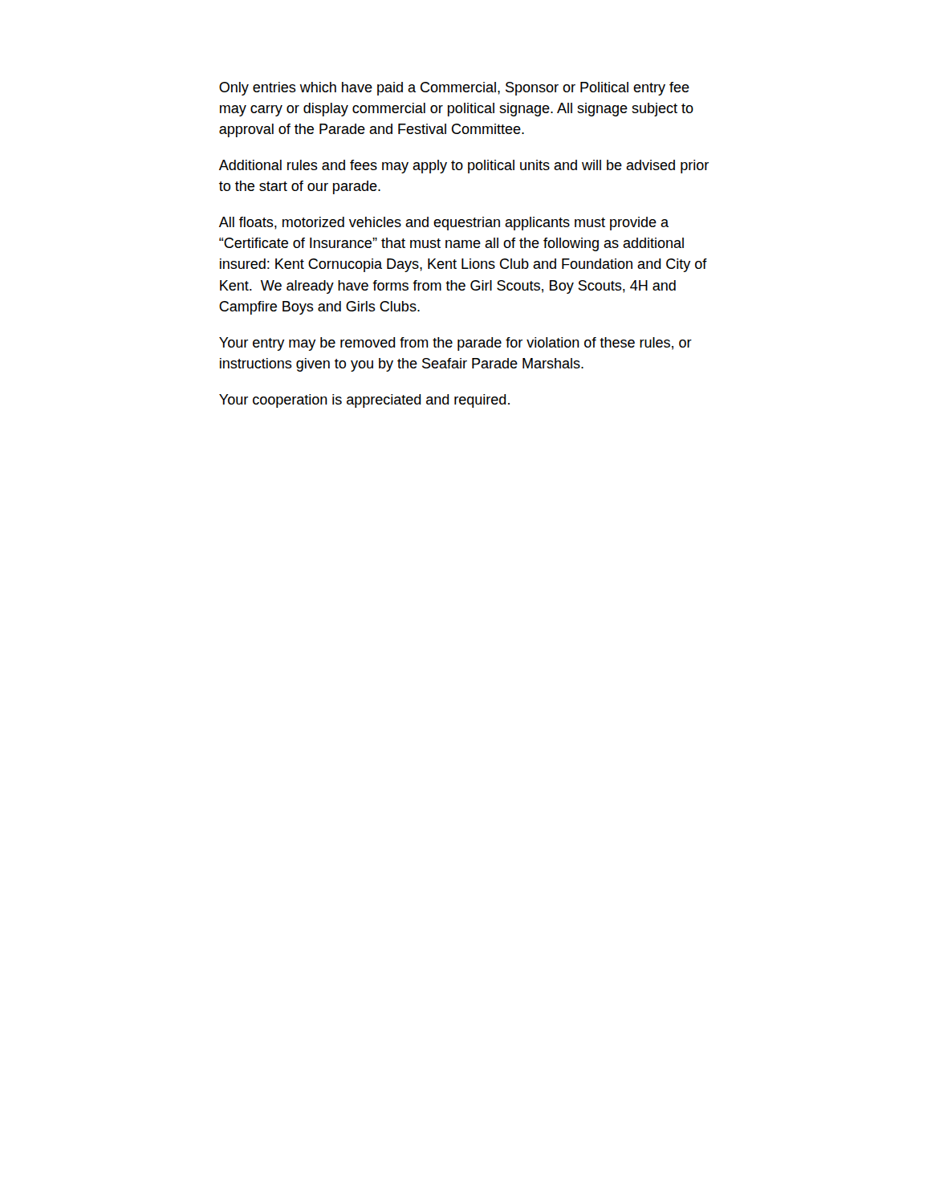Only entries which have paid a Commercial, Sponsor or Political entry fee may carry or display commercial or political signage. All signage subject to approval of the Parade and Festival Committee.
Additional rules and fees may apply to political units and will be advised prior to the start of our parade.
All floats, motorized vehicles and equestrian applicants must provide a “Certificate of Insurance” that must name all of the following as additional insured: Kent Cornucopia Days, Kent Lions Club and Foundation and City of Kent. We already have forms from the Girl Scouts, Boy Scouts, 4H and Campfire Boys and Girls Clubs.
Your entry may be removed from the parade for violation of these rules, or instructions given to you by the Seafair Parade Marshals.
Your cooperation is appreciated and required.